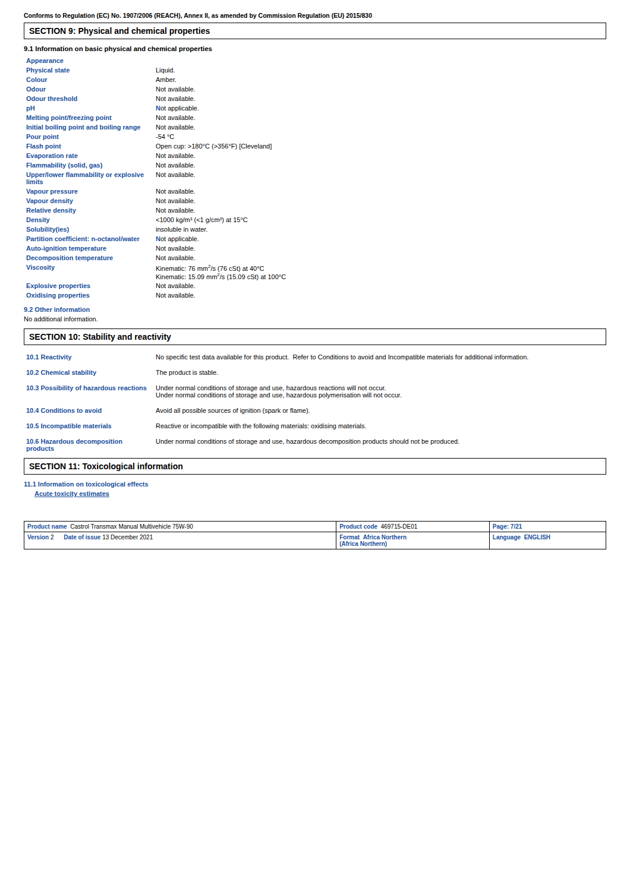Conforms to Regulation (EC) No. 1907/2006 (REACH), Annex II, as amended by Commission Regulation (EU) 2015/830
SECTION 9: Physical and chemical properties
9.1 Information on basic physical and chemical properties
| Appearance |
| Physical state | Liquid. |
| Colour | Amber. |
| Odour | Not available. |
| Odour threshold | Not available. |
| pH | N ot applicable. |
| Melting point/freezing point | Not available. |
| Initial boiling point and boiling range | Not available. |
| Pour point | -54 °C |
| Flash point | Open cup: >180°C (>356°F) [Cleveland] |
| Evaporation rate | Not available. |
| Flammability (solid, gas) | Not available. |
| Upper/lower flammability or explosive limits | Not available. |
| Vapour pressure | Not available. |
| Vapour density | Not available. |
| Relative density | Not available. |
| Density | <1000 kg/m³ (<1 g/cm³) at 15°C |
| Solubility(ies) | insoluble in water. |
| Partition coefficient: n-octanol/water | N ot applicable. |
| Auto-ignition temperature | Not available. |
| Decomposition temperature | Not available. |
| Viscosity | Kinematic: 76 mm 2 /s (76 cSt) at 40°C Kinematic: 15.09 mm 2 /s (15.09 cSt) at 100°C |
| Explosive properties | Not available. |
| Oxidising properties | Not available. |
9.2 Other information
No additional information.
SECTION 10: Stability and reactivity
| 10.1 Reactivity | No specific test data available for this product. Refer to Conditions to avoid and Incompatible materials for additional information. |
| 10.2 Chemical stability | The product is stable. |
| 10.3 Possibility of hazardous reactions | Under normal conditions of storage and use, hazardous reactions will not occur. Under normal conditions of storage and use, hazardous polymerisation will not occur. |
| 10.4 Conditions to avoid | Avoid all possible sources of ignition (spark or flame). |
| 10.5 Incompatible materials | Reactive or incompatible with the following materials: oxidising materials. |
| 10.6 Hazardous decomposition products | Under normal conditions of storage and use, hazardous decomposition products should not be produced. |
SECTION 11: Toxicological information
11.1 Information on toxicological effects
Acute toxicity estimates
| Product name Castrol Transmax Manual Multivehicle 75W-90 | Product code 469715-DE01 | Page: 7/21 |
| Version 2 Date of issue 13 December 2021 | Format Africa Northern (Africa Northern) | Language ENGLISH |